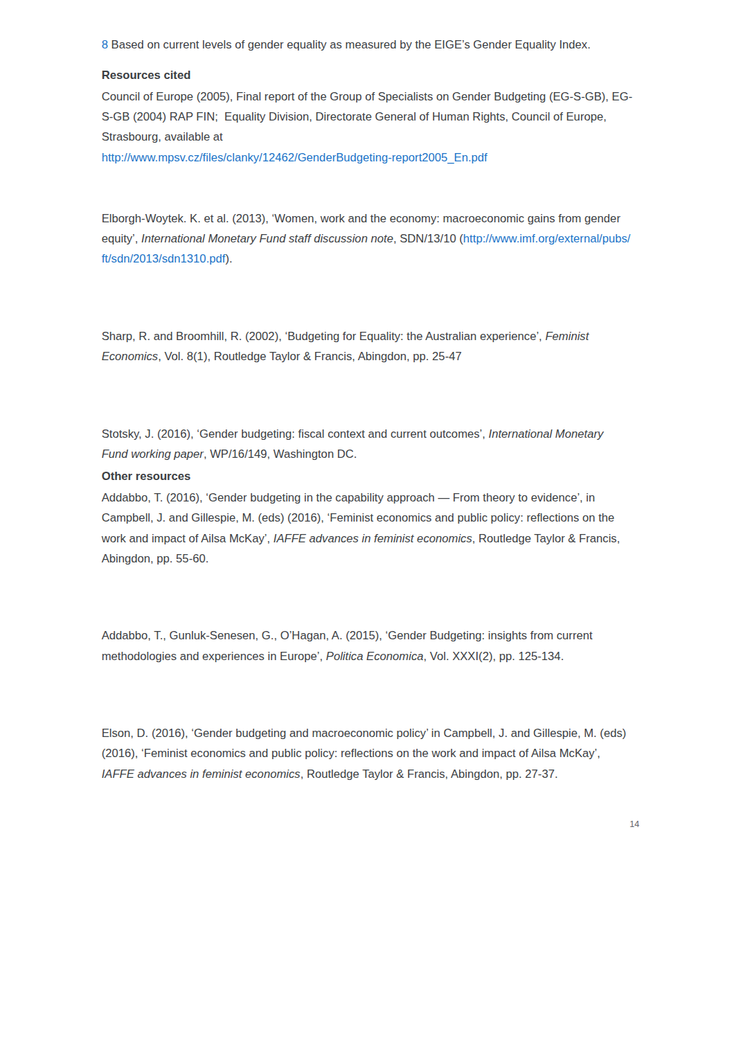8 Based on current levels of gender equality as measured by the EIGE’s Gender Equality Index.
Resources cited
Council of Europe (2005), Final report of the Group of Specialists on Gender Budgeting (EG-S-GB), EG-S-GB (2004) RAP FIN; Equality Division, Directorate General of Human Rights, Council of Europe, Strasbourg, available at
http://www.mpsv.cz/files/clanky/12462/GenderBudgeting-report2005_En.pdf
Elborgh-Woytek. K. et al. (2013), ‘Women, work and the economy: macroeconomic gains from gender equity’, International Monetary Fund staff discussion note, SDN/13/10 (http://www.imf.org/external/pubs/ft/sdn/2013/sdn1310.pdf).
Sharp, R. and Broomhill, R. (2002), ‘Budgeting for Equality: the Australian experience’, Feminist Economics, Vol. 8(1), Routledge Taylor & Francis, Abingdon, pp. 25-47
Stotsky, J. (2016), ‘Gender budgeting: fiscal context and current outcomes’, International Monetary Fund working paper, WP/16/149, Washington DC.
Other resources
Addabbo, T. (2016), ‘Gender budgeting in the capability approach — From theory to evidence’, in Campbell, J. and Gillespie, M. (eds) (2016), ‘Feminist economics and public policy: reflections on the work and impact of Ailsa McKay’, IAFFE advances in feminist economics, Routledge Taylor & Francis, Abingdon, pp. 55-60.
Addabbo, T., Gunluk-Senesen, G., O’Hagan, A. (2015), ‘Gender Budgeting: insights from current methodologies and experiences in Europe’, Politica Economica, Vol. XXXI(2), pp. 125-134.
Elson, D. (2016), ‘Gender budgeting and macroeconomic policy’ in Campbell, J. and Gillespie, M. (eds) (2016), ‘Feminist economics and public policy: reflections on the work and impact of Ailsa McKay’, IAFFE advances in feminist economics, Routledge Taylor & Francis, Abingdon, pp. 27-37.
14